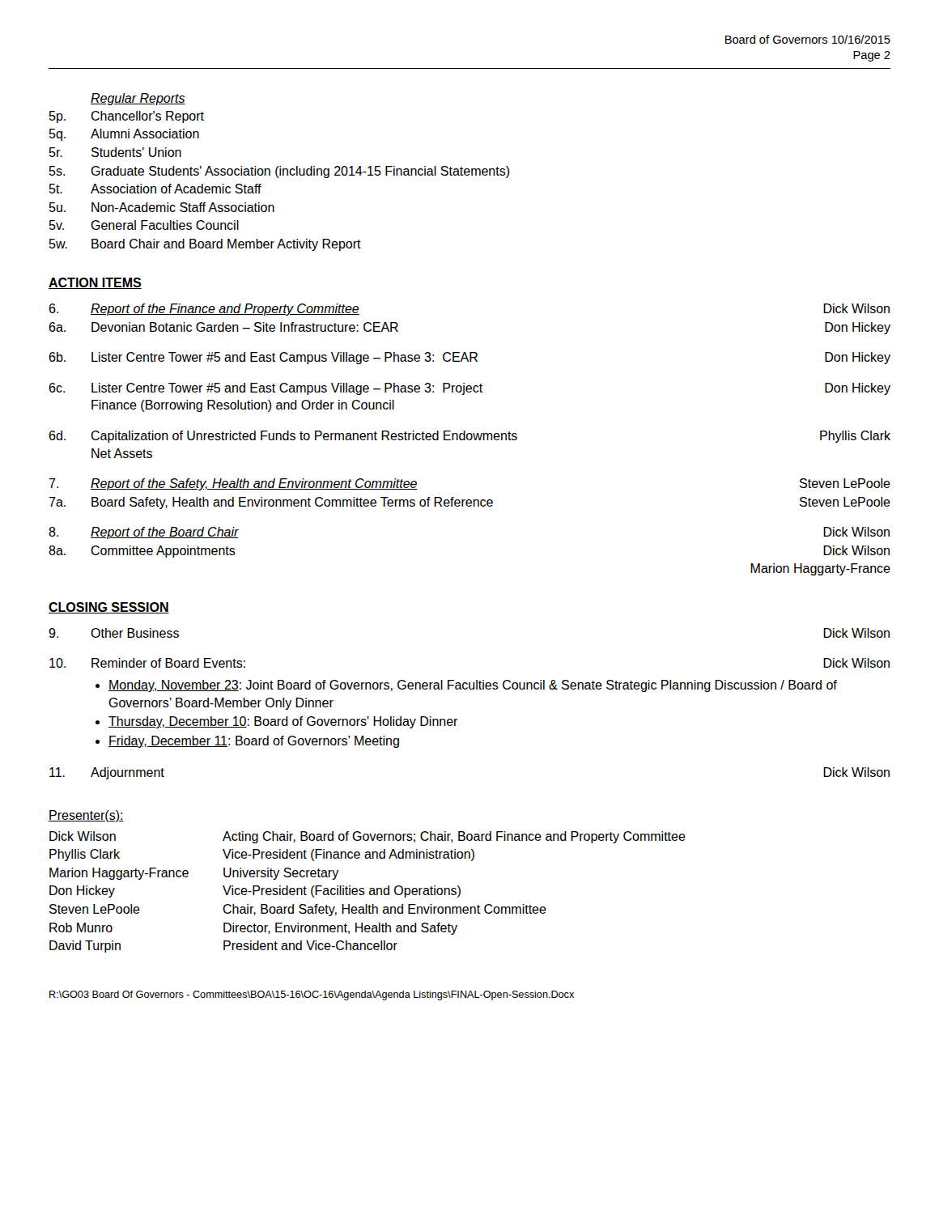Board of Governors 10/16/2015
Page 2
Regular Reports
| 5p. | Chancellor's Report |
| 5q. | Alumni Association |
| 5r. | Students' Union |
| 5s. | Graduate Students' Association (including 2014-15 Financial Statements) |
| 5t. | Association of Academic Staff |
| 5u. | Non-Academic Staff Association |
| 5v. | General Faculties Council |
| 5w. | Board Chair and Board Member Activity Report |
ACTION ITEMS
| 6. | Report of the Finance and Property Committee | Dick Wilson |
| 6a. | Devonian Botanic Garden – Site Infrastructure: CEAR | Don Hickey |
| 6b. | Lister Centre Tower #5 and East Campus Village – Phase 3: CEAR | Don Hickey |
| 6c. | Lister Centre Tower #5 and East Campus Village – Phase 3: Project Finance (Borrowing Resolution) and Order in Council | Don Hickey |
| 6d. | Capitalization of Unrestricted Funds to Permanent Restricted Endowments Net Assets | Phyllis Clark |
| 7. | Report of the Safety, Health and Environment Committee | Steven LePoole |
| 7a. | Board Safety, Health and Environment Committee Terms of Reference | Steven LePoole |
| 8. | Report of the Board Chair | Dick Wilson |
| 8a. | Committee Appointments | Dick Wilson Marion Haggarty-France |
CLOSING SESSION
| 9. | Other Business | Dick Wilson |
| 10. | Reminder of Board Events: | Dick Wilson |
| | Monday, November 23 : Joint Board of Governors, General Faculties Council & Senate Strategic Planning Discussion / Board of Governors’ Board-Member Only Dinner Thursday, December 10 : Board of Governors' Holiday Dinner Friday, December 11 : Board of Governors’ Meeting |
| 11. | Adjournment | Dick Wilson |
Presenter(s):
| Dick Wilson | Acting Chair, Board of Governors; Chair, Board Finance and Property Committee |
| Phyllis Clark | Vice-President (Finance and Administration) |
| Marion Haggarty-France | University Secretary |
| Don Hickey | Vice-President (Facilities and Operations) |
| Steven LePoole | Chair, Board Safety, Health and Environment Committee |
| Rob Munro | Director, Environment, Health and Safety |
| David Turpin | President and Vice-Chancellor |
R:\GO03 Board Of Governors - Committees\BOA\15-16\OC-16\Agenda\Agenda Listings\FINAL-Open-Session.Docx